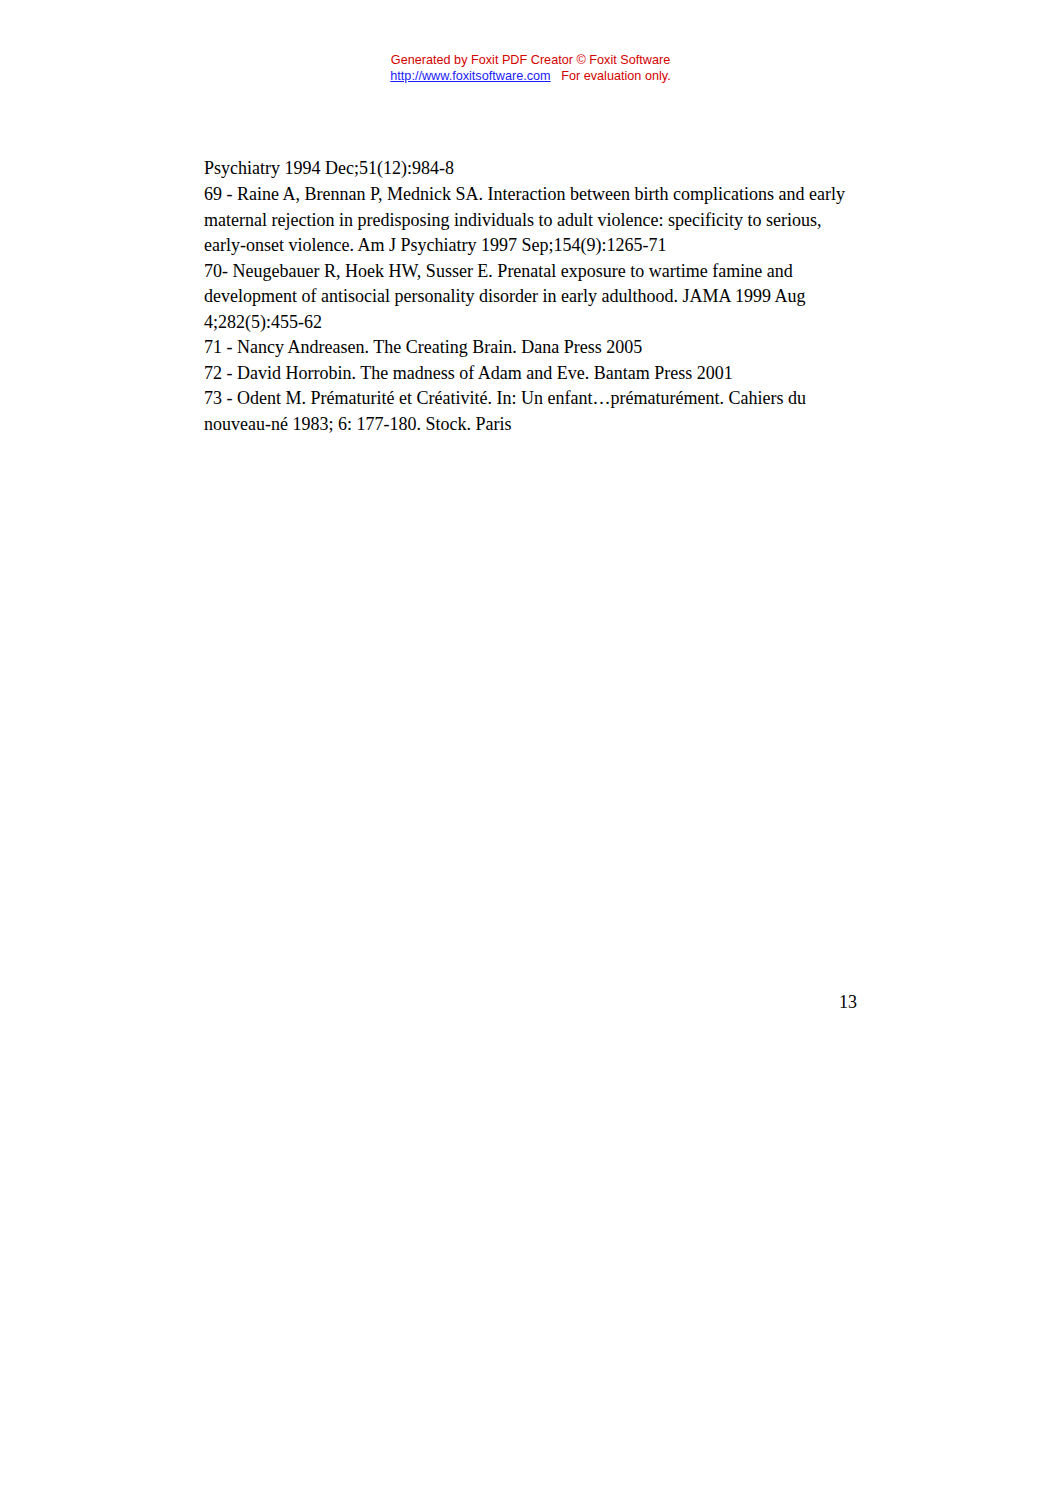Generated by Foxit PDF Creator © Foxit Software
http://www.foxitsoftware.com For evaluation only.
Psychiatry 1994 Dec;51(12):984-8
69 - Raine A, Brennan P, Mednick SA. Interaction between birth complications and early maternal rejection in predisposing individuals to adult violence: specificity to serious, early-onset violence. Am J Psychiatry 1997 Sep;154(9):1265-71
70- Neugebauer R, Hoek HW, Susser E. Prenatal exposure to wartime famine and development of antisocial personality disorder in early adulthood. JAMA 1999 Aug 4;282(5):455-62
71 - Nancy Andreasen. The Creating Brain. Dana Press 2005
72 - David Horrobin. The madness of Adam and Eve. Bantam Press 2001
73 - Odent M. Prématurité et Créativité. In: Un enfant…prématurément. Cahiers du nouveau-né 1983; 6: 177-180. Stock. Paris
13